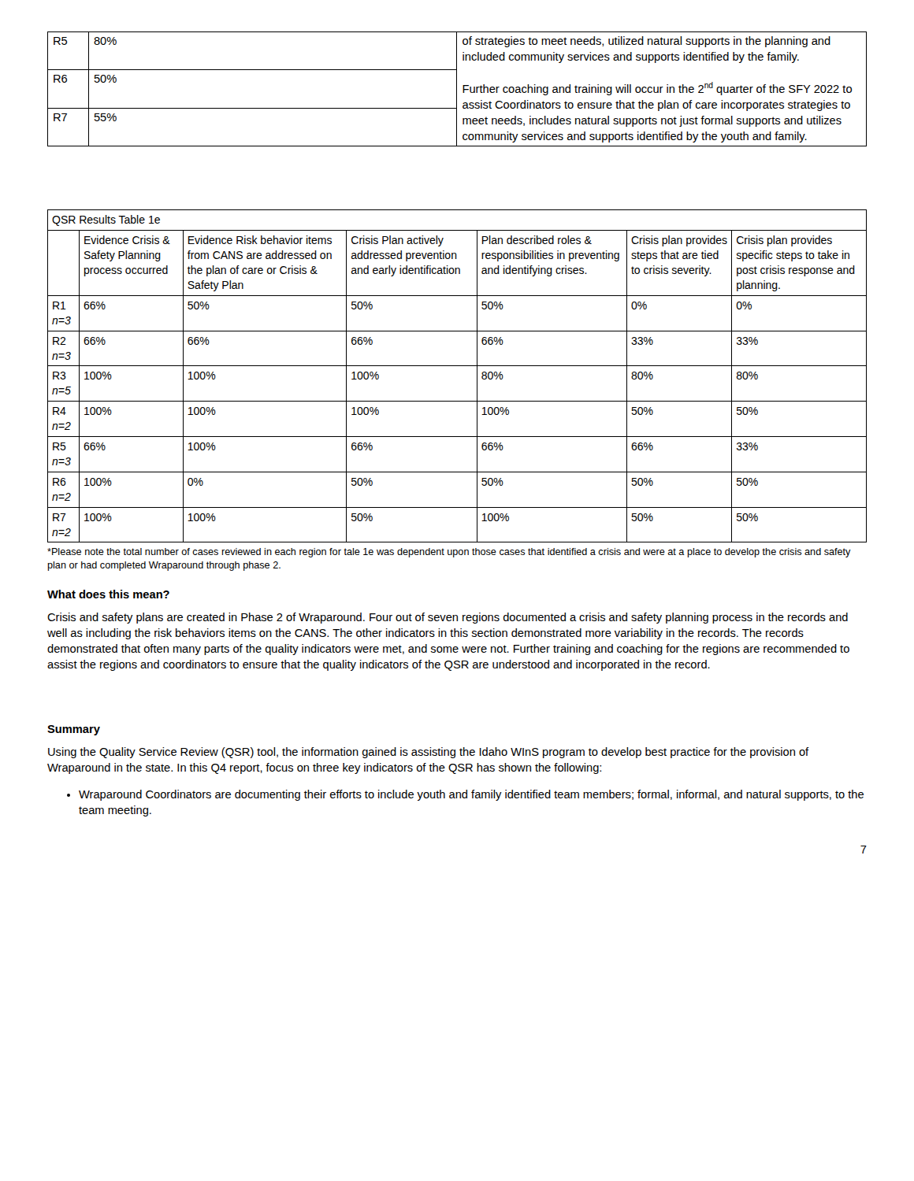| R5 | 80% | of strategies to meet needs, utilized natural supports in the planning and included community services and supports identified by the family. Further coaching and training will occur in the 2 nd quarter of the SFY 2022 to assist Coordinators to ensure that the plan of care incorporates strategies to meet needs, includes natural supports not just formal supports and utilizes community services and supports identified by the youth and family. |
| R6 | 50% |
| R7 | 55% |
| QSR Results Table 1e |
| | Evidence Crisis & Safety Planning process occurred | Evidence Risk behavior items from CANS are addressed on the plan of care or Crisis & Safety Plan | Crisis Plan actively addressed prevention and early identification | Plan described roles & responsibilities in preventing and identifying crises. | Crisis plan provides steps that are tied to crisis severity. | Crisis plan provides specific steps to take in post crisis response and planning. |
| R1 n=3 | 66% | 50% | 50% | 50% | 0% | 0% |
| R2 n=3 | 66% | 66% | 66% | 66% | 33% | 33% |
| R3 n=5 | 100% | 100% | 100% | 80% | 80% | 80% |
| R4 n=2 | 100% | 100% | 100% | 100% | 50% | 50% |
| R5 n=3 | 66% | 100% | 66% | 66% | 66% | 33% |
| R6 n=2 | 100% | 0% | 50% | 50% | 50% | 50% |
| R7 n=2 | 100% | 100% | 50% | 100% | 50% | 50% |
*Please note the total number of cases reviewed in each region for tale 1e was dependent upon those cases that identified a crisis and were at a place to develop the crisis and safety plan or had completed Wraparound through phase 2.
What does this mean?
Crisis and safety plans are created in Phase 2 of Wraparound. Four out of seven regions documented a crisis and safety planning process in the records and well as including the risk behaviors items on the CANS. The other indicators in this section demonstrated more variability in the records. The records demonstrated that often many parts of the quality indicators were met, and some were not. Further training and coaching for the regions are recommended to assist the regions and coordinators to ensure that the quality indicators of the QSR are understood and incorporated in the record.
Summary
Using the Quality Service Review (QSR) tool, the information gained is assisting the Idaho WInS program to develop best practice for the provision of Wraparound in the state. In this Q4 report, focus on three key indicators of the QSR has shown the following:
Wraparound Coordinators are documenting their efforts to include youth and family identified team members; formal, informal, and natural supports, to the team meeting.
7